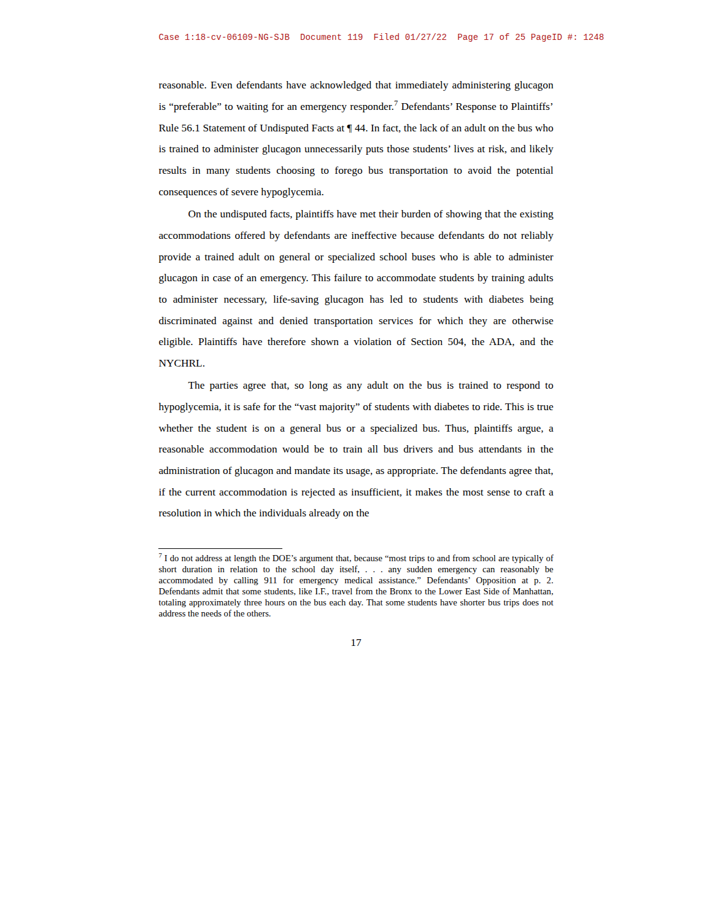Case 1:18-cv-06109-NG-SJB Document 119 Filed 01/27/22 Page 17 of 25 PageID #: 1248
reasonable. Even defendants have acknowledged that immediately administering glucagon is “preferable” to waiting for an emergency responder.7 Defendants’ Response to Plaintiffs’ Rule 56.1 Statement of Undisputed Facts at ¶ 44. In fact, the lack of an adult on the bus who is trained to administer glucagon unnecessarily puts those students’ lives at risk, and likely results in many students choosing to forego bus transportation to avoid the potential consequences of severe hypoglycemia.
On the undisputed facts, plaintiffs have met their burden of showing that the existing accommodations offered by defendants are ineffective because defendants do not reliably provide a trained adult on general or specialized school buses who is able to administer glucagon in case of an emergency. This failure to accommodate students by training adults to administer necessary, life-saving glucagon has led to students with diabetes being discriminated against and denied transportation services for which they are otherwise eligible. Plaintiffs have therefore shown a violation of Section 504, the ADA, and the NYCHRL.
The parties agree that, so long as any adult on the bus is trained to respond to hypoglycemia, it is safe for the “vast majority” of students with diabetes to ride. This is true whether the student is on a general bus or a specialized bus. Thus, plaintiffs argue, a reasonable accommodation would be to train all bus drivers and bus attendants in the administration of glucagon and mandate its usage, as appropriate. The defendants agree that, if the current accommodation is rejected as insufficient, it makes the most sense to craft a resolution in which the individuals already on the
7 I do not address at length the DOE’s argument that, because “most trips to and from school are typically of short duration in relation to the school day itself, . . . any sudden emergency can reasonably be accommodated by calling 911 for emergency medical assistance.” Defendants’ Opposition at p. 2. Defendants admit that some students, like I.F., travel from the Bronx to the Lower East Side of Manhattan, totaling approximately three hours on the bus each day. That some students have shorter bus trips does not address the needs of the others.
17